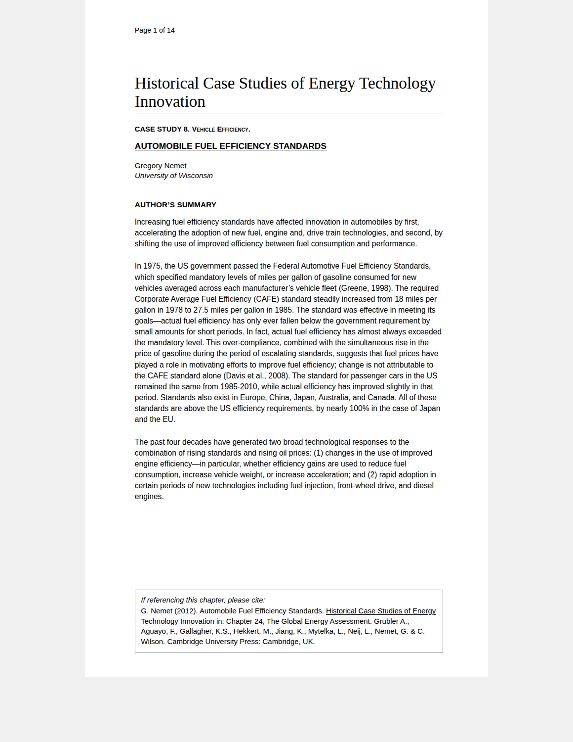Page 1 of 14
Historical Case Studies of Energy Technology Innovation
CASE STUDY 8. Vehicle Efficiency.
AUTOMOBILE FUEL EFFICIENCY STANDARDS
Gregory Nemet
University of Wisconsin
AUTHOR’S SUMMARY
Increasing fuel efficiency standards have affected innovation in automobiles by first, accelerating the adoption of new fuel, engine and, drive train technologies, and second, by shifting the use of improved efficiency between fuel consumption and performance.
In 1975, the US government passed the Federal Automotive Fuel Efficiency Standards, which specified mandatory levels of miles per gallon of gasoline consumed for new vehicles averaged across each manufacturer’s vehicle fleet (Greene, 1998). The required Corporate Average Fuel Efficiency (CAFE) standard steadily increased from 18 miles per gallon in 1978 to 27.5 miles per gallon in 1985. The standard was effective in meeting its goals—actual fuel efficiency has only ever fallen below the government requirement by small amounts for short periods. In fact, actual fuel efficiency has almost always exceeded the mandatory level. This over-compliance, combined with the simultaneous rise in the price of gasoline during the period of escalating standards, suggests that fuel prices have played a role in motivating efforts to improve fuel efficiency; change is not attributable to the CAFE standard alone (Davis et al., 2008). The standard for passenger cars in the US remained the same from 1985-2010, while actual efficiency has improved slightly in that period. Standards also exist in Europe, China, Japan, Australia, and Canada. All of these standards are above the US efficiency requirements, by nearly 100% in the case of Japan and the EU.
The past four decades have generated two broad technological responses to the combination of rising standards and rising oil prices: (1) changes in the use of improved engine efficiency—in particular, whether efficiency gains are used to reduce fuel consumption, increase vehicle weight, or increase acceleration; and (2) rapid adoption in certain periods of new technologies including fuel injection, front-wheel drive, and diesel engines.
If referencing this chapter, please cite:
G. Nemet (2012). Automobile Fuel Efficiency Standards. Historical Case Studies of Energy Technology Innovation in: Chapter 24, The Global Energy Assessment. Grubler A., Aguayo, F., Gallagher, K.S., Hekkert, M., Jiang, K., Mytelka, L., Neij, L., Nemet, G. & C. Wilson. Cambridge University Press: Cambridge, UK.